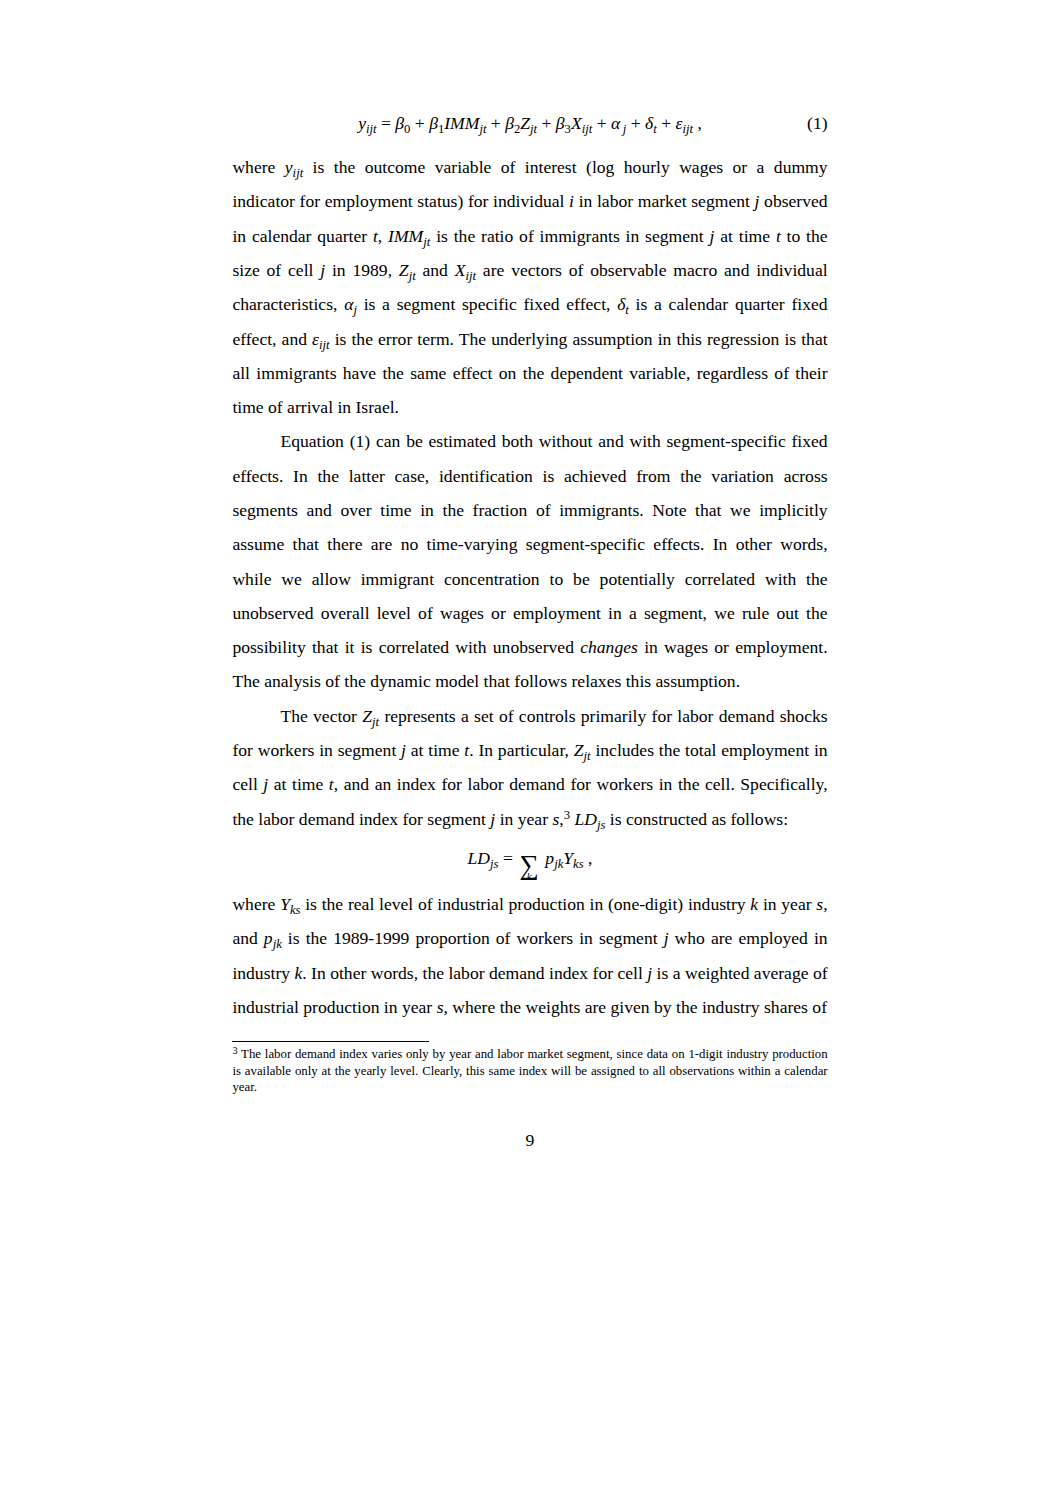yijt = β0 + β1IMMjt + β2Zjt + β3Xijt + α j + δt + εijt , (1)
where yijt is the outcome variable of interest (log hourly wages or a dummy indicator for employment status) for individual i in labor market segment j observed in calendar quarter t, IMMjt is the ratio of immigrants in segment j at time t to the size of cell j in 1989, Zjt and Xijt are vectors of observable macro and individual characteristics, αj is a segment specific fixed effect, δt is a calendar quarter fixed effect, and εijt is the error term. The underlying assumption in this regression is that all immigrants have the same effect on the dependent variable, regardless of their time of arrival in Israel.
Equation (1) can be estimated both without and with segment-specific fixed effects. In the latter case, identification is achieved from the variation across segments and over time in the fraction of immigrants. Note that we implicitly assume that there are no time-varying segment-specific effects. In other words, while we allow immigrant concentration to be potentially correlated with the unobserved overall level of wages or employment in a segment, we rule out the possibility that it is correlated with unobserved changes in wages or employment. The analysis of the dynamic model that follows relaxes this assumption.
The vector Zjt represents a set of controls primarily for labor demand shocks for workers in segment j at time t. In particular, Zjt includes the total employment in cell j at time t, and an index for labor demand for workers in the cell. Specifically, the labor demand index for segment j in year s,3 LDjs is constructed as follows:
LDjs = ∑k pjkYks ,
where Yks is the real level of industrial production in (one-digit) industry k in year s, and pjk is the 1989-1999 proportion of workers in segment j who are employed in industry k. In other words, the labor demand index for cell j is a weighted average of industrial production in year s, where the weights are given by the industry shares of
3 The labor demand index varies only by year and labor market segment, since data on 1-digit industry production is available only at the yearly level. Clearly, this same index will be assigned to all observations within a calendar year.
9